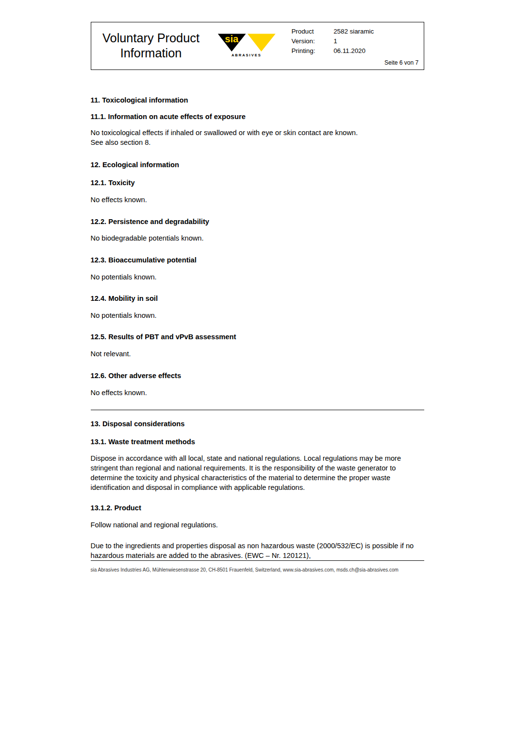Voluntary Product Information
sia ABRASIVES
Product
2582 siaramic
Version:
1
Printing:
06.11.2020
Seite 6 von 7
11. Toxicological information
11.1. Information on acute effects of exposure
No toxicological effects if inhaled or swallowed or with eye or skin contact are known.
See also section 8.
12. Ecological information
12.1. Toxicity
No effects known.
12.2. Persistence and degradability
No biodegradable potentials known.
12.3. Bioaccumulative potential
No potentials known.
12.4. Mobility in soil
No potentials known.
12.5. Results of PBT and vPvB assessment
Not relevant.
12.6. Other adverse effects
No effects known.
13. Disposal considerations
13.1. Waste treatment methods
Dispose in accordance with all local, state and national regulations. Local regulations may be more stringent than regional and national requirements. It is the responsibility of the waste generator to determine the toxicity and physical characteristics of the material to determine the proper waste identification and disposal in compliance with applicable regulations.
13.1.2. Product
Follow national and regional regulations.
Due to the ingredients and properties disposal as non hazardous waste (2000/532/EC) is possible if no hazardous materials are added to the abrasives. (EWC – Nr. 120121),
sia Abrasives Industries AG, Mühlenwiesenstrasse 20, CH-8501 Frauenfeld, Switzerland, www.sia-abrasives.com, msds.ch@sia-abrasives.com